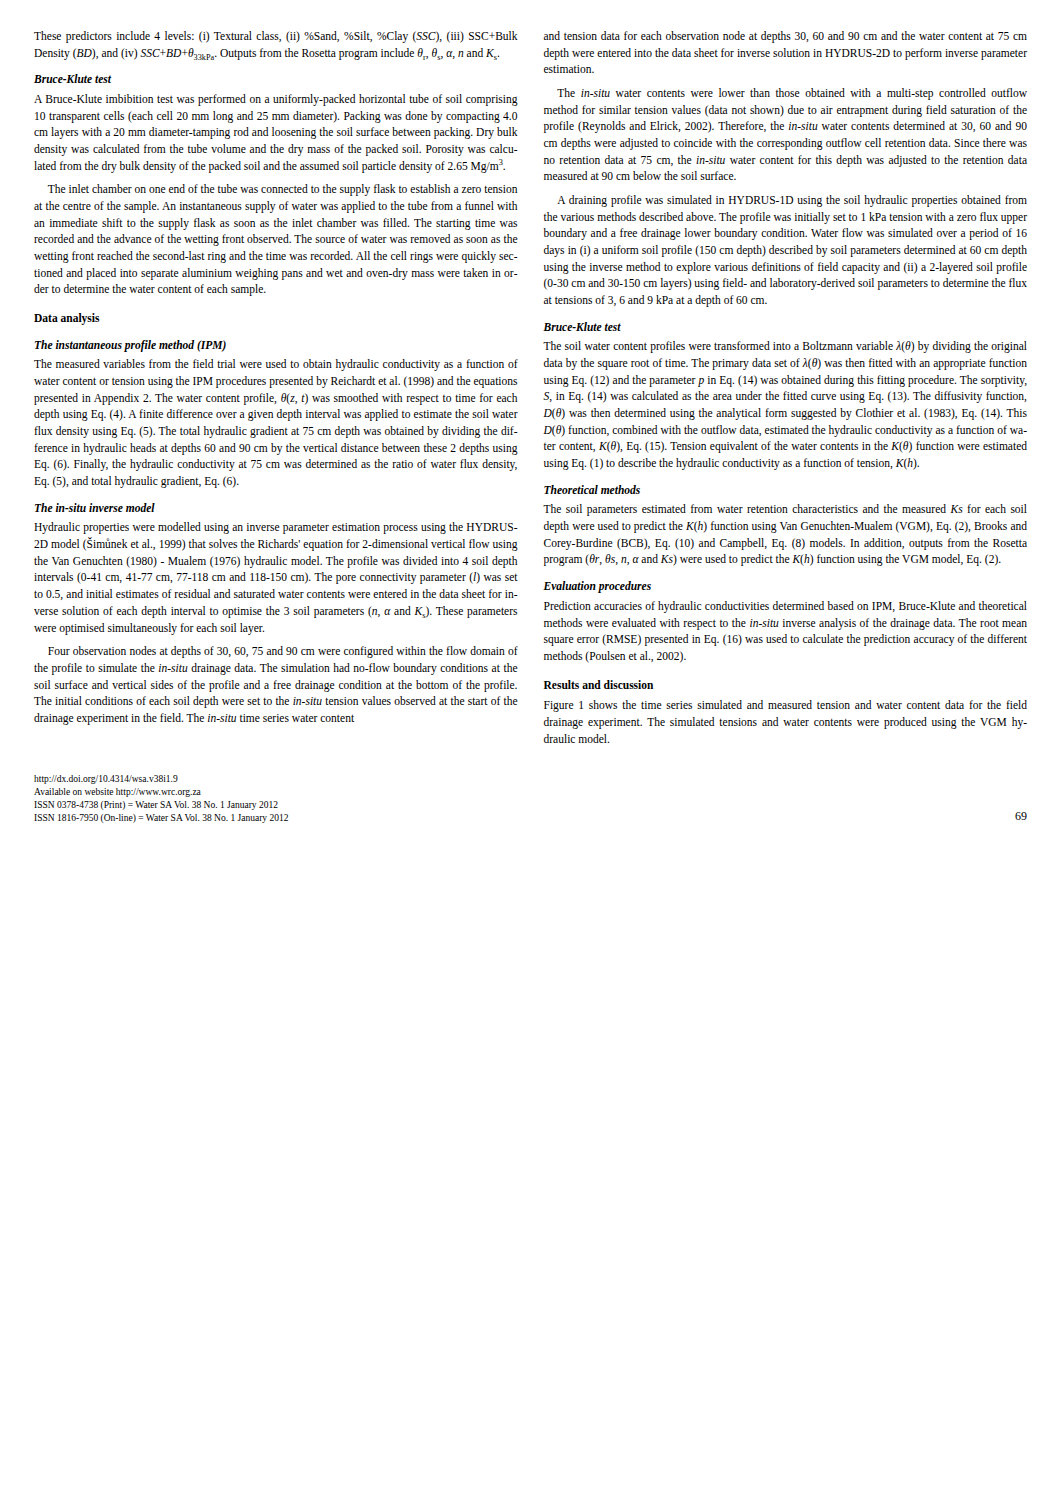These predictors include 4 levels: (i) Textural class, (ii) %Sand, %Silt, %Clay (SSC), (iii) SSC+Bulk Density (BD), and (iv) SSC+BD+θ33kPa. Outputs from the Rosetta program include θr, θs, α, n and Ks.
Bruce-Klute test
A Bruce-Klute imbibition test was performed on a uniformly-packed horizontal tube of soil comprising 10 transparent cells (each cell 20 mm long and 25 mm diameter). Packing was done by compacting 4.0 cm layers with a 20 mm diameter-tamping rod and loosening the soil surface between packing. Dry bulk density was calculated from the tube volume and the dry mass of the packed soil. Porosity was calculated from the dry bulk density of the packed soil and the assumed soil particle density of 2.65 Mg/m3.
The inlet chamber on one end of the tube was connected to the supply flask to establish a zero tension at the centre of the sample. An instantaneous supply of water was applied to the tube from a funnel with an immediate shift to the supply flask as soon as the inlet chamber was filled. The starting time was recorded and the advance of the wetting front observed. The source of water was removed as soon as the wetting front reached the second-last ring and the time was recorded. All the cell rings were quickly sectioned and placed into separate aluminium weighing pans and wet and oven-dry mass were taken in order to determine the water content of each sample.
Data analysis
The instantaneous profile method (IPM)
The measured variables from the field trial were used to obtain hydraulic conductivity as a function of water content or tension using the IPM procedures presented by Reichardt et al. (1998) and the equations presented in Appendix 2. The water content profile, θ(z, t) was smoothed with respect to time for each depth using Eq. (4). A finite difference over a given depth interval was applied to estimate the soil water flux density using Eq. (5). The total hydraulic gradient at 75 cm depth was obtained by dividing the difference in hydraulic heads at depths 60 and 90 cm by the vertical distance between these 2 depths using Eq. (6). Finally, the hydraulic conductivity at 75 cm was determined as the ratio of water flux density, Eq. (5), and total hydraulic gradient, Eq. (6).
The in-situ inverse model
Hydraulic properties were modelled using an inverse parameter estimation process using the HYDRUS-2D model (Šimůnek et al., 1999) that solves the Richards' equation for 2-dimensional vertical flow using the Van Genuchten (1980) - Mualem (1976) hydraulic model. The profile was divided into 4 soil depth intervals (0-41 cm, 41-77 cm, 77-118 cm and 118-150 cm). The pore connectivity parameter (l) was set to 0.5, and initial estimates of residual and saturated water contents were entered in the data sheet for inverse solution of each depth interval to optimise the 3 soil parameters (n, α and Ks). These parameters were optimised simultaneously for each soil layer.
Four observation nodes at depths of 30, 60, 75 and 90 cm were configured within the flow domain of the profile to simulate the in-situ drainage data. The simulation had no-flow boundary conditions at the soil surface and vertical sides of the profile and a free drainage condition at the bottom of the profile. The initial conditions of each soil depth were set to the in-situ tension values observed at the start of the drainage experiment in the field. The in-situ time series water content
and tension data for each observation node at depths 30, 60 and 90 cm and the water content at 75 cm depth were entered into the data sheet for inverse solution in HYDRUS-2D to perform inverse parameter estimation.
The in-situ water contents were lower than those obtained with a multi-step controlled outflow method for similar tension values (data not shown) due to air entrapment during field saturation of the profile (Reynolds and Elrick, 2002). Therefore, the in-situ water contents determined at 30, 60 and 90 cm depths were adjusted to coincide with the corresponding outflow cell retention data. Since there was no retention data at 75 cm, the in-situ water content for this depth was adjusted to the retention data measured at 90 cm below the soil surface.
A draining profile was simulated in HYDRUS-1D using the soil hydraulic properties obtained from the various methods described above. The profile was initially set to 1 kPa tension with a zero flux upper boundary and a free drainage lower boundary condition. Water flow was simulated over a period of 16 days in (i) a uniform soil profile (150 cm depth) described by soil parameters determined at 60 cm depth using the inverse method to explore various definitions of field capacity and (ii) a 2-layered soil profile (0-30 cm and 30-150 cm layers) using field- and laboratory-derived soil parameters to determine the flux at tensions of 3, 6 and 9 kPa at a depth of 60 cm.
Bruce-Klute test
The soil water content profiles were transformed into a Boltzmann variable λ(θ) by dividing the original data by the square root of time. The primary data set of λ(θ) was then fitted with an appropriate function using Eq. (12) and the parameter p in Eq. (14) was obtained during this fitting procedure. The sorptivity, S, in Eq. (14) was calculated as the area under the fitted curve using Eq. (13). The diffusivity function, D(θ) was then determined using the analytical form suggested by Clothier et al. (1983), Eq. (14). This D(θ) function, combined with the outflow data, estimated the hydraulic conductivity as a function of water content, K(θ), Eq. (15). Tension equivalent of the water contents in the K(θ) function were estimated using Eq. (1) to describe the hydraulic conductivity as a function of tension, K(h).
Theoretical methods
The soil parameters estimated from water retention characteristics and the measured Ks for each soil depth were used to predict the K(h) function using Van Genuchten-Mualem (VGM), Eq. (2), Brooks and Corey-Burdine (BCB), Eq. (10) and Campbell, Eq. (8) models. In addition, outputs from the Rosetta program (θr, θs, n, α and Ks) were used to predict the K(h) function using the VGM model, Eq. (2).
Evaluation procedures
Prediction accuracies of hydraulic conductivities determined based on IPM, Bruce-Klute and theoretical methods were evaluated with respect to the in-situ inverse analysis of the drainage data. The root mean square error (RMSE) presented in Eq. (16) was used to calculate the prediction accuracy of the different methods (Poulsen et al., 2002).
Results and discussion
Figure 1 shows the time series simulated and measured tension and water content data for the field drainage experiment. The simulated tensions and water contents were produced using the VGM hydraulic model.
http://dx.doi.org/10.4314/wsa.v38i1.9
Available on website http://www.wrc.org.za
ISSN 0378-4738 (Print) = Water SA Vol. 38 No. 1 January 2012
ISSN 1816-7950 (On-line) = Water SA Vol. 38 No. 1 January 2012 69